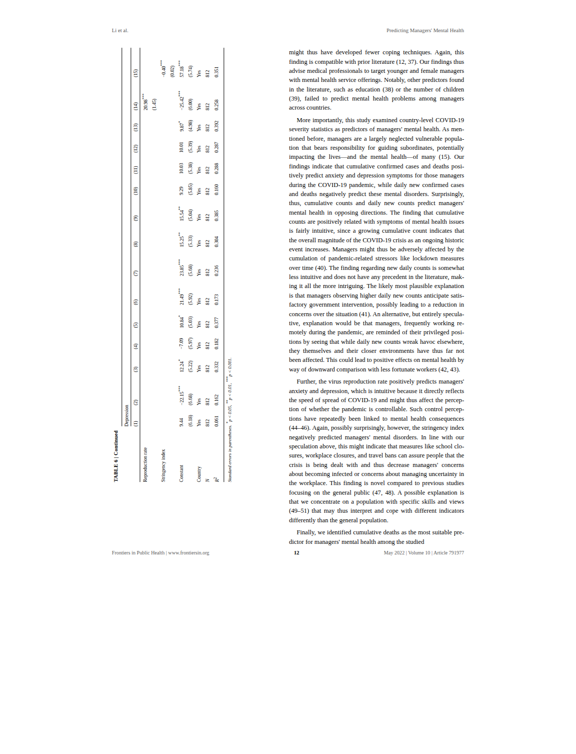Li et al.
Predicting Managers' Mental Health
TABLE 6 | Continued
| | Depression |
| --- | --- |
| | (1) | (2) | (3) | (4) | (5) | (6) | (7) | (8) | (9) | (10) | (11) | (12) | (13) | (14) | (15) |
| Reproduction rate | | | | | | | | | | | | | | 20.98 *** | |
| | | | | | | | | | | | | | | (1.45) | |
| Stringency index | | | | | | | | | | | | | | | −0.40 *** |
| | | | | | | | | | | | | | | | (0.02) |
| Constant | 9.44 | −22.15 *** | 12.24 * | −7.09 | 10.84 * | 21.49 *** | 23.85 *** | 15.25 ** | 15.54 ** | 9.29 | 10.03 | 10.01 | 9.87 * | −25.42 *** | 57.18 *** |
| | (6.18) | (6.68) | (5.22) | (5.97) | (5.03) | (5.92) | (5.68) | (5.33) | (5.04) | (5.85) | (5.38) | (5.39) | (4.98) | (6.00) | (5.74) |
| Country | Yes | Yes | Yes | Yes | Yes | Yes | Yes | Yes | Yes | Yes | Yes | Yes | Yes | Yes | Yes |
| N | 812 | 812 | 812 | 812 | 812 | 812 | 812 | 812 | 812 | 812 | 812 | 812 | 812 | 812 | 812 |
| R 2 | 0.061 | 0.162 | 0.332 | 0.182 | 0.377 | 0.173 | 0.236 | 0.304 | 0.385 | 0.160 | 0.288 | 0.287 | 0.392 | 0.258 | 0.351 |
Standard errors in parentheses. *p < 0.05, **p < 0.01, ***p < 0.001.
might thus have developed fewer coping techniques. Again, this finding is compatible with prior literature (12, 37). Our findings thus advise medical professionals to target younger and female managers with mental health service offerings. Notably, other predictors found in the literature, such as education (38) or the number of children (39), failed to predict mental health problems among managers across countries.
More importantly, this study examined country-level COVID-19 severity statistics as predictors of managers' mental health. As mentioned before, managers are a largely neglected vulnerable population that bears responsibility for guiding subordinates, potentially impacting the lives—and the mental health—of many (15). Our findings indicate that cumulative confirmed cases and deaths positively predict anxiety and depression symptoms for those managers during the COVID-19 pandemic, while daily new confirmed cases and deaths negatively predict these mental disorders. Surprisingly, thus, cumulative counts and daily new counts predict managers' mental health in opposing directions. The finding that cumulative counts are positively related with symptoms of mental health issues is fairly intuitive, since a growing cumulative count indicates that the overall magnitude of the COVID-19 crisis as an ongoing historic event increases. Managers might thus be adversely affected by the cumulation of pandemic-related stressors like lockdown measures over time (40). The finding regarding new daily counts is somewhat less intuitive and does not have any precedent in the literature, making it all the more intriguing. The likely most plausible explanation is that managers observing higher daily new counts anticipate satisfactory government intervention, possibly leading to a reduction in concerns over the situation (41). An alternative, but entirely speculative, explanation would be that managers, frequently working remotely during the pandemic, are reminded of their privileged positions by seeing that while daily new counts wreak havoc elsewhere, they themselves and their closer environments have thus far not been affected. This could lead to positive effects on mental health by way of downward comparison with less fortunate workers (42, 43).
Further, the virus reproduction rate positively predicts managers' anxiety and depression, which is intuitive because it directly reflects the speed of spread of COVID-19 and might thus affect the perception of whether the pandemic is controllable. Such control perceptions have repeatedly been linked to mental health consequences (44–46). Again, possibly surprisingly, however, the stringency index negatively predicted managers' mental disorders. In line with our speculation above, this might indicate that measures like school closures, workplace closures, and travel bans can assure people that the crisis is being dealt with and thus decrease managers' concerns about becoming infected or concerns about managing uncertainty in the workplace. This finding is novel compared to previous studies focusing on the general public (47, 48). A possible explanation is that we concentrate on a population with specific skills and views (49–51) that may thus interpret and cope with different indicators differently than the general population.
Finally, we identified cumulative deaths as the most suitable predictor for managers' mental health among the studied
Frontiers in Public Health | www.frontiersin.org
12
May 2022 | Volume 10 | Article 791977